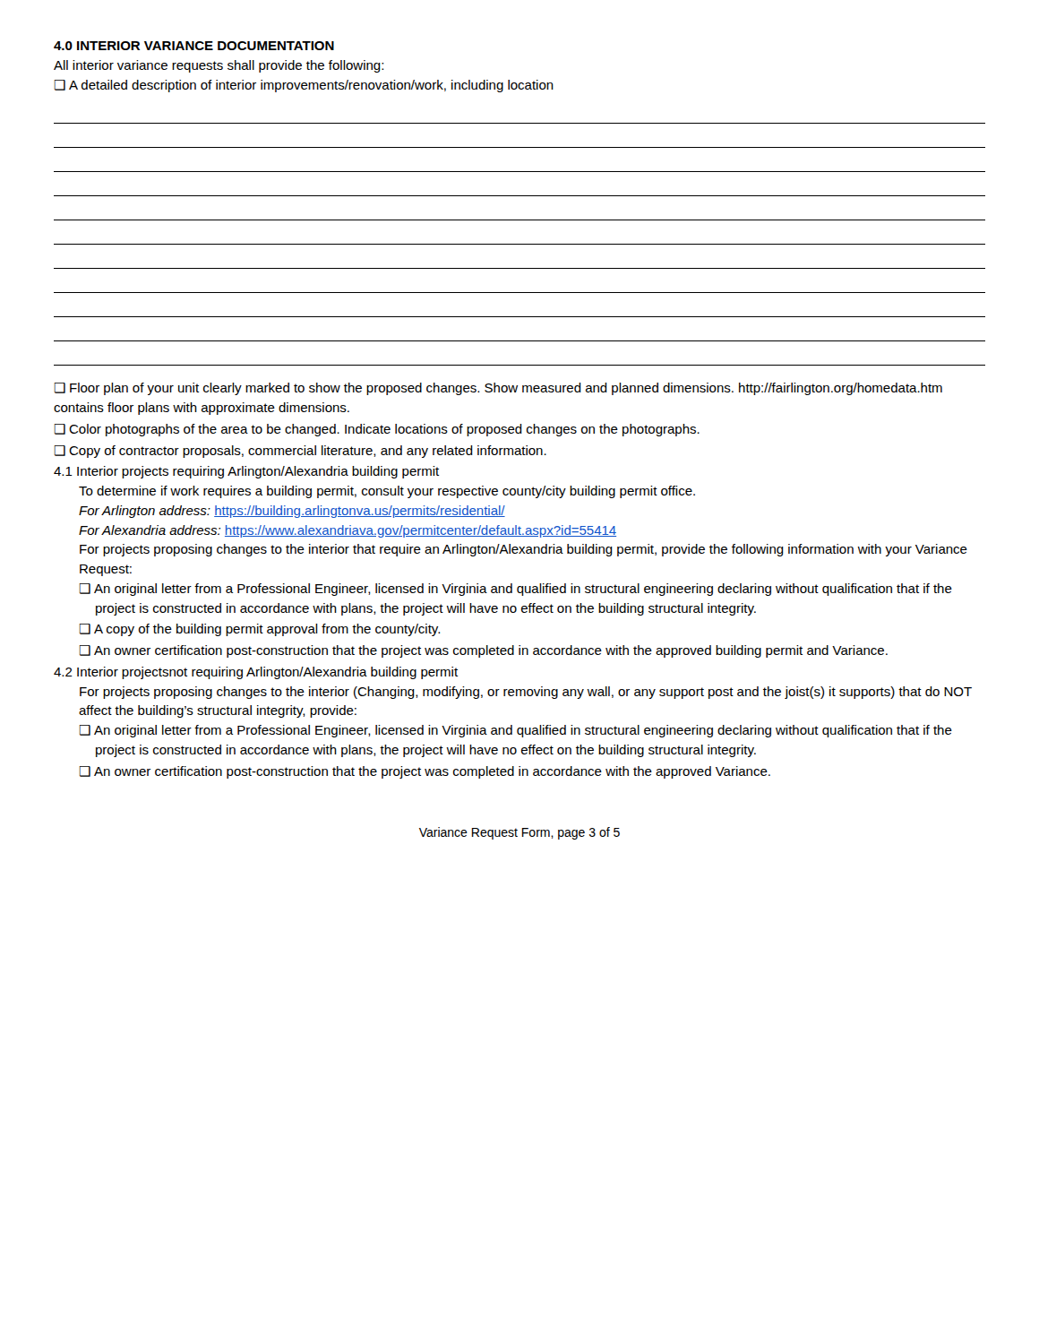4.0 INTERIOR VARIANCE DOCUMENTATION
All interior variance requests shall provide the following:
A detailed description of interior improvements/renovation/work, including location
Floor plan of your unit clearly marked to show the proposed changes. Show measured and planned dimensions. http://fairlington.org/homedata.htm contains floor plans with approximate dimensions.
Color photographs of the area to be changed. Indicate locations of proposed changes on the photographs.
Copy of contractor proposals, commercial literature, and any related information.
4.1 Interior projects requiring Arlington/Alexandria building permit
To determine if work requires a building permit, consult your respective county/city building permit office.
For Arlington address: https://building.arlingtonva.us/permits/residential/
For Alexandria address: https://www.alexandriava.gov/permitcenter/default.aspx?id=55414
For projects proposing changes to the interior that require an Arlington/Alexandria building permit, provide the following information with your Variance Request:
An original letter from a Professional Engineer, licensed in Virginia and qualified in structural engineering declaring without qualification that if the project is constructed in accordance with plans, the project will have no effect on the building structural integrity.
A copy of the building permit approval from the county/city.
An owner certification post-construction that the project was completed in accordance with the approved building permit and Variance.
4.2 Interior projectsnot requiring Arlington/Alexandria building permit
For projects proposing changes to the interior (Changing, modifying, or removing any wall, or any support post and the joist(s) it supports) that do NOT affect the building’s structural integrity, provide:
An original letter from a Professional Engineer, licensed in Virginia and qualified in structural engineering declaring without qualification that if the project is constructed in accordance with plans, the project will have no effect on the building structural integrity.
An owner certification post-construction that the project was completed in accordance with the approved Variance.
Variance Request Form, page 3 of 5